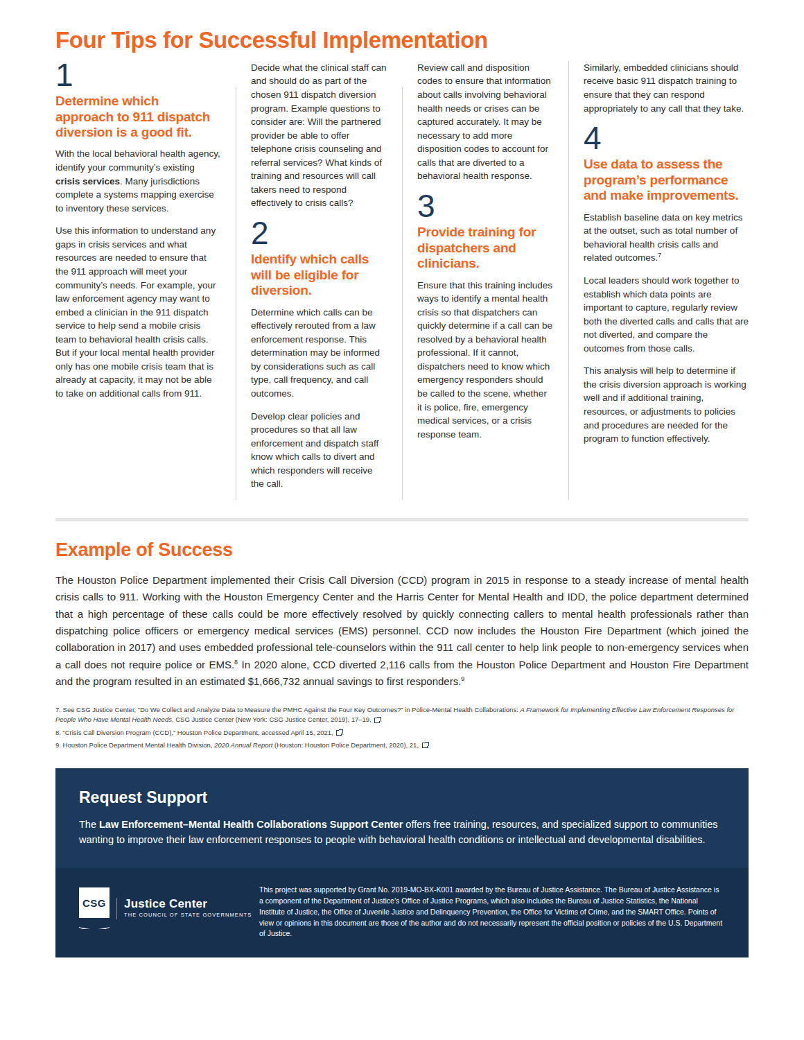Four Tips for Successful Implementation
1
Determine which approach to 911 dispatch diversion is a good fit.
With the local behavioral health agency, identify your community’s existing crisis services. Many jurisdictions complete a systems mapping exercise to inventory these services.
Use this information to understand any gaps in crisis services and what resources are needed to ensure that the 911 approach will meet your community’s needs. For example, your law enforcement agency may want to embed a clinician in the 911 dispatch service to help send a mobile crisis team to behavioral health crisis calls. But if your local mental health provider only has one mobile crisis team that is already at capacity, it may not be able to take on additional calls from 911.
Decide what the clinical staff can and should do as part of the chosen 911 dispatch diversion program. Example questions to consider are: Will the partnered provider be able to offer telephone crisis counseling and referral services? What kinds of training and resources will call takers need to respond effectively to crisis calls?
2
Identify which calls will be eligible for diversion.
Determine which calls can be effectively rerouted from a law enforcement response. This determination may be informed by considerations such as call type, call frequency, and call outcomes.
Develop clear policies and procedures so that all law enforcement and dispatch staff know which calls to divert and which responders will receive the call.
Review call and disposition codes to ensure that information about calls involving behavioral health needs or crises can be captured accurately. It may be necessary to add more disposition codes to account for calls that are diverted to a behavioral health response.
3
Provide training for dispatchers and clinicians.
Ensure that this training includes ways to identify a mental health crisis so that dispatchers can quickly determine if a call can be resolved by a behavioral health professional. If it cannot, dispatchers need to know which emergency responders should be called to the scene, whether it is police, fire, emergency medical services, or a crisis response team.
Similarly, embedded clinicians should receive basic 911 dispatch training to ensure that they can respond appropriately to any call that they take.
4
Use data to assess the program’s performance and make improvements.
Establish baseline data on key metrics at the outset, such as total number of behavioral health crisis calls and related outcomes.7
Local leaders should work together to establish which data points are important to capture, regularly review both the diverted calls and calls that are not diverted, and compare the outcomes from those calls.
This analysis will help to determine if the crisis diversion approach is working well and if additional training, resources, or adjustments to policies and procedures are needed for the program to function effectively.
Example of Success
The Houston Police Department implemented their Crisis Call Diversion (CCD) program in 2015 in response to a steady increase of mental health crisis calls to 911. Working with the Houston Emergency Center and the Harris Center for Mental Health and IDD, the police department determined that a high percentage of these calls could be more effectively resolved by quickly connecting callers to mental health professionals rather than dispatching police officers or emergency medical services (EMS) personnel. CCD now includes the Houston Fire Department (which joined the collaboration in 2017) and uses embedded professional tele-counselors within the 911 call center to help link people to non-emergency services when a call does not require police or EMS.8 In 2020 alone, CCD diverted 2,116 calls from the Houston Police Department and Houston Fire Department and the program resulted in an estimated $1,666,732 annual savings to first responders.9
7. See CSG Justice Center, “Do We Collect and Analyze Data to Measure the PMHC Against the Four Key Outcomes?” in Police-Mental Health Collaborations: A Framework for Implementing Effective Law Enforcement Responses for People Who Have Mental Health Needs, CSG Justice Center (New York: CSG Justice Center, 2019), 17–19, .
8. “Crisis Call Diversion Program (CCD),” Houston Police Department, accessed April 15, 2021, .
9. Houston Police Department Mental Health Division, 2020 Annual Report (Houston: Houston Police Department, 2020), 21, .
Request Support
The Law Enforcement–Mental Health Collaborations Support Center offers free training, resources, and specialized support to communities wanting to improve their law enforcement responses to people with behavioral health conditions or intellectual and developmental disabilities.
CSG
Justice Center
The Council of State Governments
This project was supported by Grant No. 2019-MO-BX-K001 awarded by the Bureau of Justice Assistance. The Bureau of Justice Assistance is a component of the Department of Justice’s Office of Justice Programs, which also includes the Bureau of Justice Statistics, the National Institute of Justice, the Office of Juvenile Justice and Delinquency Prevention, the Office for Victims of Crime, and the SMART Office. Points of view or opinions in this document are those of the author and do not necessarily represent the official position or policies of the U.S. Department of Justice.